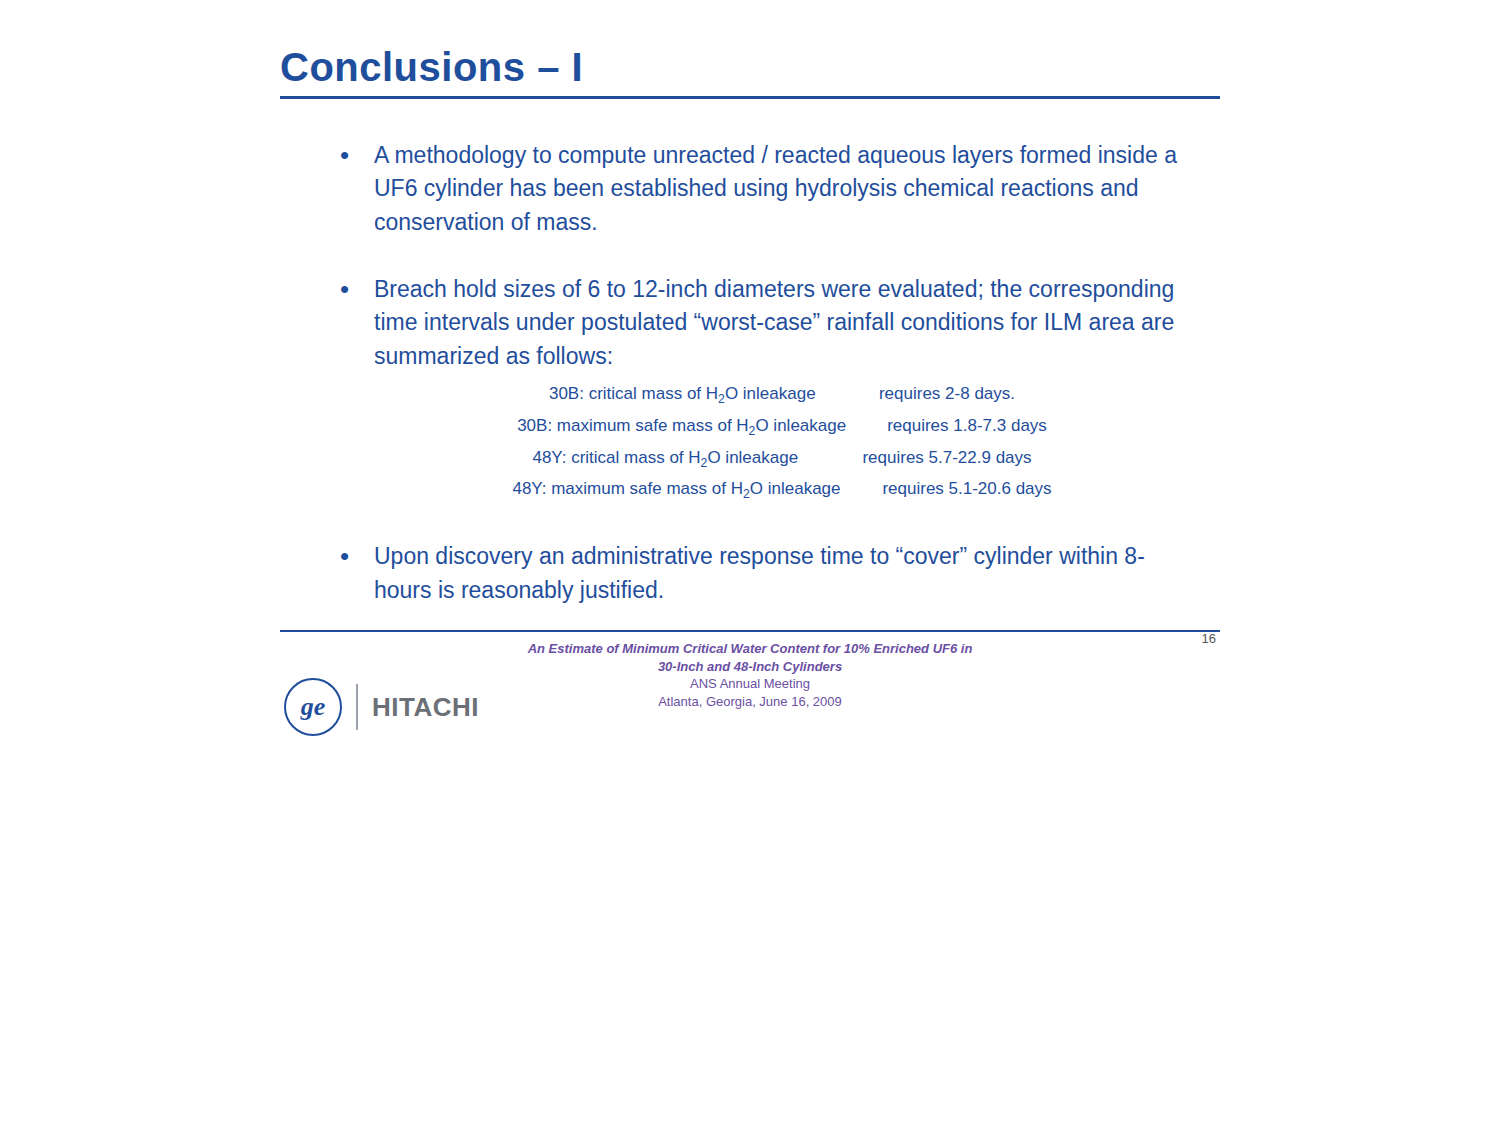Conclusions – I
A methodology to compute unreacted / reacted aqueous layers formed inside a UF6 cylinder has been established using hydrolysis chemical reactions and conservation of mass.
Breach hold sizes of 6 to 12-inch diameters were evaluated; the corresponding time intervals under postulated “worst-case” rainfall conditions for ILM area are summarized as follows:
30B: critical mass of H2O inleakage requires 2-8 days. 30B: maximum safe mass of H2O inleakage requires 1.8-7.3 days 48Y: critical mass of H2O inleakage requires 5.7-22.9 days 48Y: maximum safe mass of H2O inleakage requires 5.1-20.6 days
Upon discovery an administrative response time to “cover” cylinder within 8-hours is reasonably justified.
16
An Estimate of Minimum Critical Water Content for 10% Enriched UF6 in
30-Inch and 48-Inch Cylinders
ANS Annual Meeting
Atlanta, Georgia, June 16, 2009
ge
HITACHI